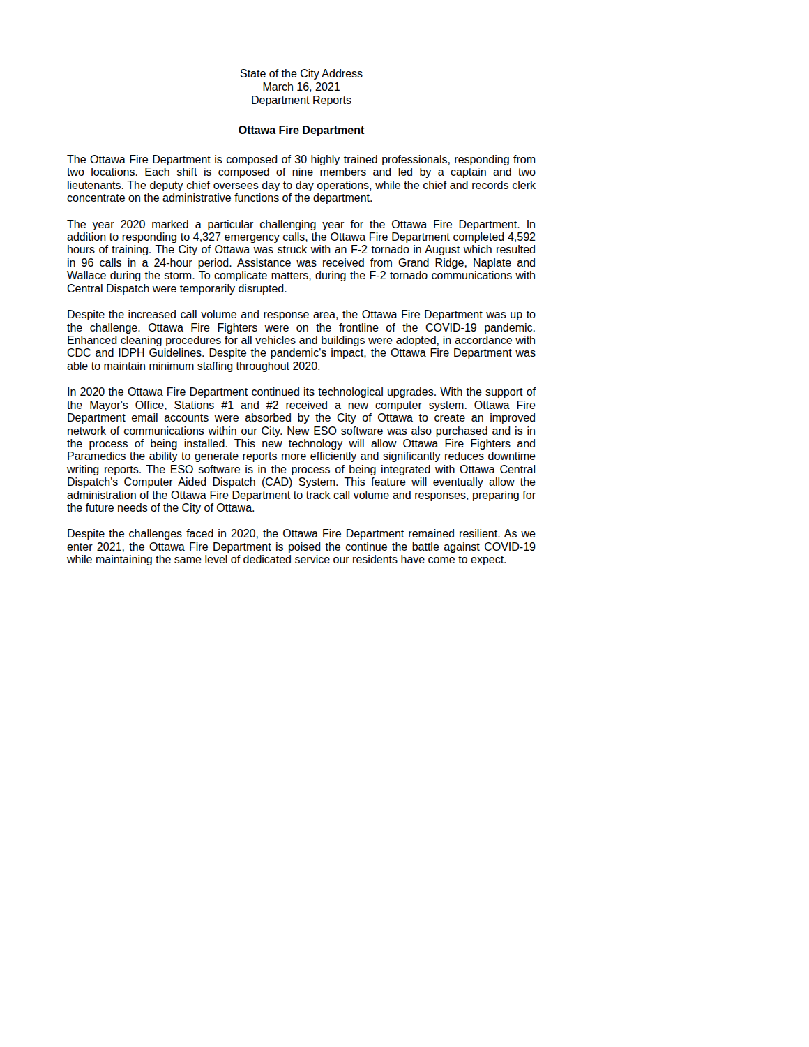State of the City Address
March 16, 2021
Department Reports
Ottawa Fire Department
The Ottawa Fire Department is composed of 30 highly trained professionals, responding from two locations. Each shift is composed of nine members and led by a captain and two lieutenants. The deputy chief oversees day to day operations, while the chief and records clerk concentrate on the administrative functions of the department.
The year 2020 marked a particular challenging year for the Ottawa Fire Department. In addition to responding to 4,327 emergency calls, the Ottawa Fire Department completed 4,592 hours of training. The City of Ottawa was struck with an F-2 tornado in August which resulted in 96 calls in a 24-hour period. Assistance was received from Grand Ridge, Naplate and Wallace during the storm. To complicate matters, during the F-2 tornado communications with Central Dispatch were temporarily disrupted.
Despite the increased call volume and response area, the Ottawa Fire Department was up to the challenge. Ottawa Fire Fighters were on the frontline of the COVID-19 pandemic. Enhanced cleaning procedures for all vehicles and buildings were adopted, in accordance with CDC and IDPH Guidelines. Despite the pandemic's impact, the Ottawa Fire Department was able to maintain minimum staffing throughout 2020.
In 2020 the Ottawa Fire Department continued its technological upgrades. With the support of the Mayor's Office, Stations #1 and #2 received a new computer system. Ottawa Fire Department email accounts were absorbed by the City of Ottawa to create an improved network of communications within our City. New ESO software was also purchased and is in the process of being installed. This new technology will allow Ottawa Fire Fighters and Paramedics the ability to generate reports more efficiently and significantly reduces downtime writing reports. The ESO software is in the process of being integrated with Ottawa Central Dispatch's Computer Aided Dispatch (CAD) System. This feature will eventually allow the administration of the Ottawa Fire Department to track call volume and responses, preparing for the future needs of the City of Ottawa.
Despite the challenges faced in 2020, the Ottawa Fire Department remained resilient. As we enter 2021, the Ottawa Fire Department is poised the continue the battle against COVID-19 while maintaining the same level of dedicated service our residents have come to expect.